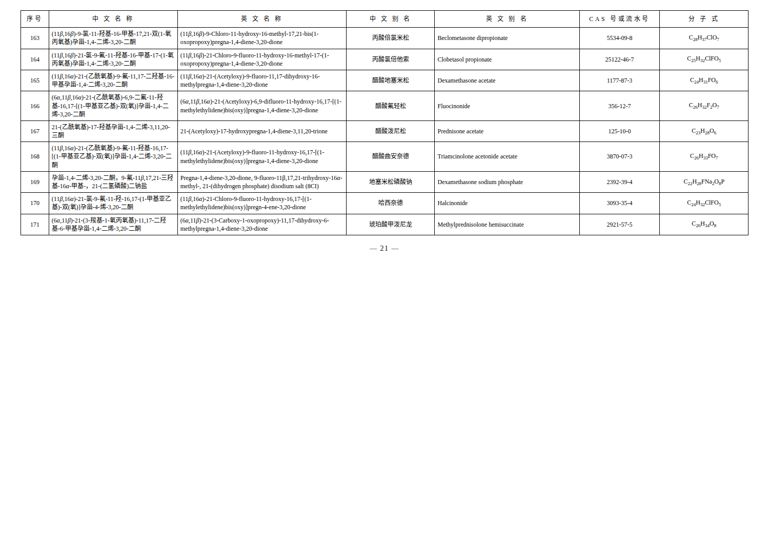| 序号 | 中 文 名 称 | 英 文 名 称 | 中 文 别 名 | 英 文 别 名 | CAS 号或流水号 | 分 子 式 |
| --- | --- | --- | --- | --- | --- | --- |
| 163 | (11 β ,16 β )-9-氯-11-羟基-16-甲基-17,21-双(1-氧丙氧基)孕甾-1,4-二烯-3,20-二酮 | (11 β ,16 β )-9-Chloro-11-hydroxy-16-methyl-17,21-bis(1-oxopropoxy)pregna-1,4-diene-3,20-dione | 丙酸倍氯米松 | Beclometasone dipropionate | 5534-09-8 | C 28 H 37 ClO 7 |
| 164 | (11 β ,16 β )-21-氯-9-氟-11-羟基-16-甲基-17-(1-氧丙氧基)孕甾-1,4-二烯-3,20-二酮 | (11 β ,16 β )-21-Chloro-9-fluoro-11-hydroxy-16-methyl-17-(1-oxopropoxy)pregna-1,4-diene-3,20-dione | 丙酸氯倍他索 | Clobetasol propionate | 25122-46-7 | C 25 H 32 ClFO 5 |
| 165 | (11 β ,16 α )-21-(乙酰氧基)-9-氟-11,17-二羟基-16-甲基孕甾-1,4-二烯-3,20-二酮 | (11 β ,16 α )-21-(Acetyloxy)-9-fluoro-11,17-dihydroxy-16-methylpregna-1,4-diene-3,20-dione | 醋酸地塞米松 | Dexamethasone acetate | 1177-87-3 | C 24 H 31 FO 6 |
| 166 | (6 α ,11 β ,16 α )-21-(乙酰氧基)-6,9-二氟-11-羟基-16,17-[(1-甲基亚乙基)-双(氧)]孕甾-1,4-二烯-3,20-二酮 | (6 α ,11 β ,16 α )-21-(Acetyloxy)-6,9-difluoro-11-hydroxy-16,17-[(1-methylethylidene)bis(oxy)]pregna-1,4-diene-3,20-dione | 醋酸氟轻松 | Fluocinonide | 356-12-7 | C 26 H 32 F 2 O 7 |
| 167 | 21-(乙酰氧基)-17-羟基孕甾-1,4-二烯-3,11,20-三酮 | 21-(Acetyloxy)-17-hydroxypregna-1,4-diene-3,11,20-trione | 醋酸泼尼松 | Prednisone acetate | 125-10-0 | C 23 H 28 O 6 |
| 168 | (11 β ,16 α )-21-(乙酰氧基)-9-氟-11-羟基-16,17-[(1-甲基亚乙基)-双(氧)]孕甾-1,4-二烯-3,20-二酮 | (11 β ,16 α )-21-(Acetyloxy)-9-fluoro-11-hydroxy-16,17-[(1-methylethylidene)bis(oxy)]pregna-1,4-diene-3,20-dione | 醋酸曲安奈德 | Triamcinolone acetonide acetate | 3870-07-3 | C 26 H 33 FO 7 |
| 169 | 孕甾-1,4-二烯-3,20-二酮，9-氟-11 β ,17,21-三羟基-16 α -甲基-，21-(二氢磷酸)二钠盐 | Pregna-1,4-diene-3,20-dione, 9-fluoro-11β,17,21-trihydroxy-16 α -methyl-, 21-(dihydrogen phosphate) disodium salt (8CI) | 地塞米松磷酸钠 | Dexamethasone sodium phosphate | 2392-39-4 | C 22 H 28 FNa 2 O 8 P |
| 170 | (11 β ,16 α )-21-氯-9-氟-11-羟-16,17-(1-甲基亚乙基)-双(氧)]孕甾-4-烯-3,20-二酮 | (11 β ,16 α )-21-Chloro-9-fluoro-11-hydroxy-16,17-[(1-methylethylidene)bis(oxy)]pregn-4-ene-3,20-dione | 哈西奈德 | Halcinonide | 3093-35-4 | C 24 H 32 ClFO 5 |
| 171 | (6 α ,11 β )-21-(3-羧基-1-氧丙氧基)-11,17-二羟基-6-甲基孕甾-1,4-二烯-3,20-二酮 | (6 α ,11 β )-21-(3-Carboxy-1-oxopropoxy)-11,17-dihydroxy-6-methylpregna-1,4-diene-3,20-dione | 琥珀酸甲泼尼龙 | Methylprednisolone hemisuccinate | 2921-57-5 | C 26 H 34 O 8 |
— 21 —